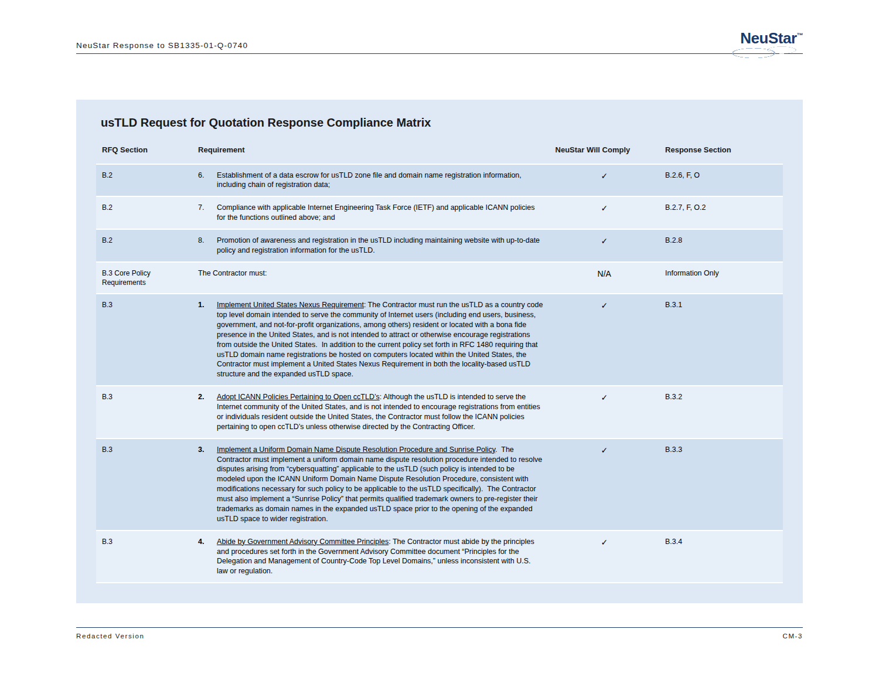NeuStar Response to SB1335-01-Q-0740
Neu Star™
usTLD Request for Quotation Response Compliance Matrix
| RFQ Section | Requirement | NeuStar Will Comply | Response Section |
| --- | --- | --- | --- |
| B.2 | 6. Establishment of a data escrow for usTLD zone file and domain name registration information, including chain of registration data; | ✓ | B.2.6, F, O |
| B.2 | 7. Compliance with applicable Internet Engineering Task Force (IETF) and applicable ICANN policies for the functions outlined above; and | ✓ | B.2.7, F, O.2 |
| B.2 | 8. Promotion of awareness and registration in the usTLD including maintaining website with up-to-date policy and registration information for the usTLD. | ✓ | B.2.8 |
| B.3 Core Policy Requirements | The Contractor must: | N/A | Information Only |
| B.3 | 1. Implement United States Nexus Requirement : The Contractor must run the usTLD as a country code top level domain intended to serve the community of Internet users (including end users, business, government, and not-for-profit organizations, among others) resident or located with a bona fide presence in the United States, and is not intended to attract or otherwise encourage registrations from outside the United States. In addition to the current policy set forth in RFC 1480 requiring that usTLD domain name registrations be hosted on computers located within the United States, the Contractor must implement a United States Nexus Requirement in both the locality-based usTLD structure and the expanded usTLD space. | ✓ | B.3.1 |
| B.3 | 2. Adopt ICANN Policies Pertaining to Open ccTLD’s : Although the usTLD is intended to serve the Internet community of the United States, and is not intended to encourage registrations from entities or individuals resident outside the United States, the Contractor must follow the ICANN policies pertaining to open ccTLD’s unless otherwise directed by the Contracting Officer. | ✓ | B.3.2 |
| B.3 | 3. Implement a Uniform Domain Name Dispute Resolution Procedure and Sunrise Policy . The Contractor must implement a uniform domain name dispute resolution procedure intended to resolve disputes arising from “cybersquatting” applicable to the usTLD (such policy is intended to be modeled upon the ICANN Uniform Domain Name Dispute Resolution Procedure, consistent with modifications necessary for such policy to be applicable to the usTLD specifically). The Contractor must also implement a “Sunrise Policy” that permits qualified trademark owners to pre-register their trademarks as domain names in the expanded usTLD space prior to the opening of the expanded usTLD space to wider registration. | ✓ | B.3.3 |
| B.3 | 4. Abide by Government Advisory Committee Principles : The Contractor must abide by the principles and procedures set forth in the Government Advisory Committee document “Principles for the Delegation and Management of Country-Code Top Level Domains,” unless inconsistent with U.S. law or regulation. | ✓ | B.3.4 |
Redacted Version
CM-3